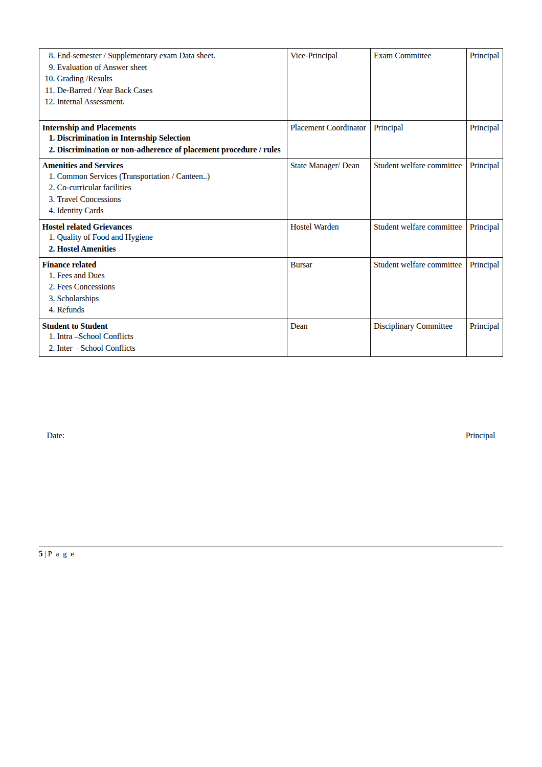| End-semester / Supplementary exam Data sheet. Evaluation of Answer sheet Grading /Results De-Barred / Year Back Cases Internal Assessment. | Vice-Principal | Exam Committee | Principal |
| Internship and Placements Discrimination in Internship Selection Discrimination or non-adherence of placement procedure / rules | Placement Coordinator | Principal | Principal |
| Amenities and Services Common Services (Transportation / Canteen..) Co-curricular facilities Travel Concessions Identity Cards | State Manager/ Dean | Student welfare committee | Principal |
| Hostel related Grievances Quality of Food and Hygiene Hostel Amenities | Hostel Warden | Student welfare committee | Principal |
| Finance related Fees and Dues Fees Concessions Scholarships Refunds | Bursar | Student welfare committee | Principal |
| Student to Student Intra –School Conflicts Inter – School Conflicts | Dean | Disciplinary Committee | Principal |
Date: Principal
5 | P a g e